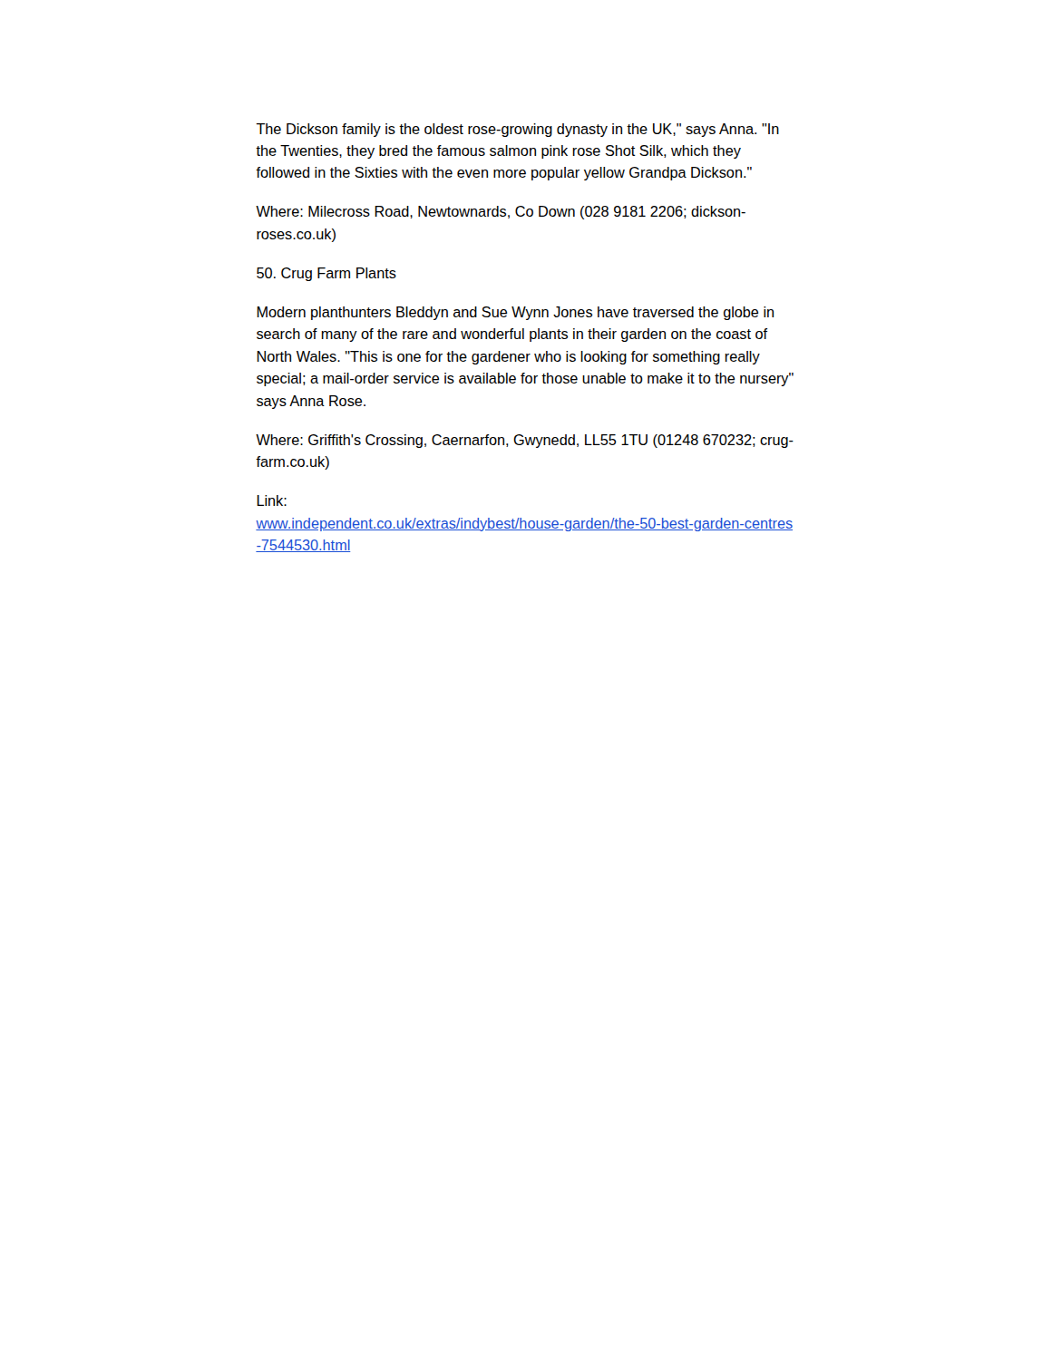The Dickson family is the oldest rose-growing dynasty in the UK," says Anna. "In the Twenties, they bred the famous salmon pink rose Shot Silk, which they followed in the Sixties with the even more popular yellow Grandpa Dickson."
Where: Milecross Road, Newtownards, Co Down (028 9181 2206; dickson-roses.co.uk)
50. Crug Farm Plants
Modern planthunters Bleddyn and Sue Wynn Jones have traversed the globe in search of many of the rare and wonderful plants in their garden on the coast of North Wales. "This is one for the gardener who is looking for something really special; a mail-order service is available for those unable to make it to the nursery" says Anna Rose.
Where: Griffith's Crossing, Caernarfon, Gwynedd, LL55 1TU (01248 670232; crug-farm.co.uk)
Link:
www.independent.co.uk/extras/indybest/house-garden/the-50-best-garden-centres-7544530.html